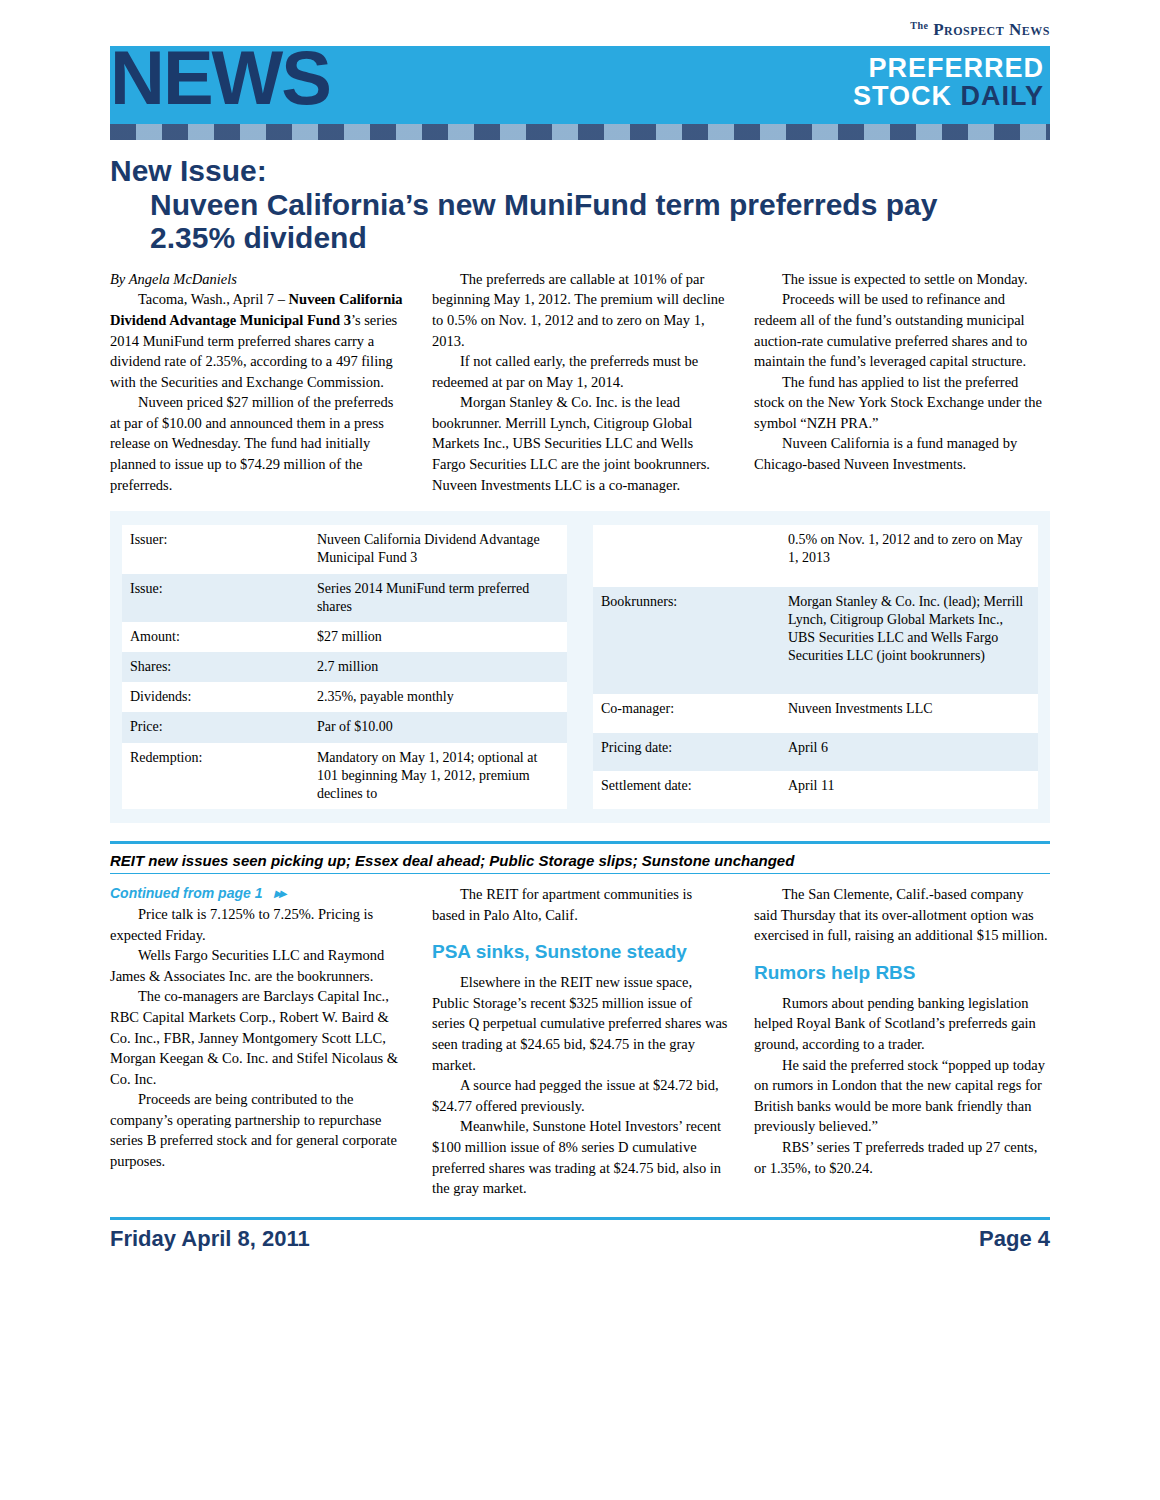The Prospect News
NEWS
PREFERRED
STOCK DAILY
New Issue: Nuveen California’s new MuniFund term preferreds pay 2.35% dividend
By Angela McDaniels
Tacoma, Wash., April 7 – Nuveen California Dividend Advantage Municipal Fund 3’s series 2014 MuniFund term preferred shares carry a dividend rate of 2.35%, according to a 497 filing with the Securities and Exchange Commission.
Nuveen priced $27 million of the preferreds at par of $10.00 and announced them in a press release on Wednesday. The fund had initially planned to issue up to $74.29 million of the preferreds.
The preferreds are callable at 101% of par beginning May 1, 2012. The premium will decline to 0.5% on Nov. 1, 2012 and to zero on May 1, 2013.
If not called early, the preferreds must be redeemed at par on May 1, 2014.
Morgan Stanley & Co. Inc. is the lead bookrunner. Merrill Lynch, Citigroup Global Markets Inc., UBS Securities LLC and Wells Fargo Securities LLC are the joint bookrunners. Nuveen Investments LLC is a co-manager.
The issue is expected to settle on Monday.
Proceeds will be used to refinance and redeem all of the fund’s outstanding municipal auction-rate cumulative preferred shares and to maintain the fund’s leveraged capital structure.
The fund has applied to list the preferred stock on the New York Stock Exchange under the symbol “NZH PRA.”
Nuveen California is a fund managed by Chicago-based Nuveen Investments.
| Issuer: | Nuveen California Dividend Advantage Municipal Fund 3 |
| Issue: | Series 2014 MuniFund term preferred shares |
| Amount: | $27 million |
| Shares: | 2.7 million |
| Dividends: | 2.35%, payable monthly |
| Price: | Par of $10.00 |
| Redemption: | Mandatory on May 1, 2014; optional at 101 beginning May 1, 2012, premium declines to |
| | 0.5% on Nov. 1, 2012 and to zero on May 1, 2013 |
| Bookrunners: | Morgan Stanley & Co. Inc. (lead); Merrill Lynch, Citigroup Global Markets Inc., UBS Securities LLC and Wells Fargo Securities LLC (joint bookrunners) |
| Co-manager: | Nuveen Investments LLC |
| Pricing date: | April 6 |
| Settlement date: | April 11 |
REIT new issues seen picking up; Essex deal ahead; Public Storage slips; Sunstone unchanged
Continued from page 1 ▸▸
Price talk is 7.125% to 7.25%. Pricing is expected Friday.
Wells Fargo Securities LLC and Raymond James & Associates Inc. are the bookrunners.
The co-managers are Barclays Capital Inc., RBC Capital Markets Corp., Robert W. Baird & Co. Inc., FBR, Janney Montgomery Scott LLC, Morgan Keegan & Co. Inc. and Stifel Nicolaus & Co. Inc.
Proceeds are being contributed to the company’s operating partnership to repurchase series B preferred stock and for general corporate purposes.
The REIT for apartment communities is based in Palo Alto, Calif.
PSA sinks, Sunstone steady
Elsewhere in the REIT new issue space, Public Storage’s recent $325 million issue of series Q perpetual cumulative preferred shares was seen trading at $24.65 bid, $24.75 in the gray market.
A source had pegged the issue at $24.72 bid, $24.77 offered previously.
Meanwhile, Sunstone Hotel Investors’ recent $100 million issue of 8% series D cumulative preferred shares was trading at $24.75 bid, also in the gray market.
The San Clemente, Calif.-based company said Thursday that its over-allotment option was exercised in full, raising an additional $15 million.
Rumors help RBS
Rumors about pending banking legislation helped Royal Bank of Scotland’s preferreds gain ground, according to a trader.
He said the preferred stock “popped up today on rumors in London that the new capital regs for British banks would be more bank friendly than previously believed.”
RBS’ series T preferreds traded up 27 cents, or 1.35%, to $20.24.
Friday April 8, 2011
Page 4